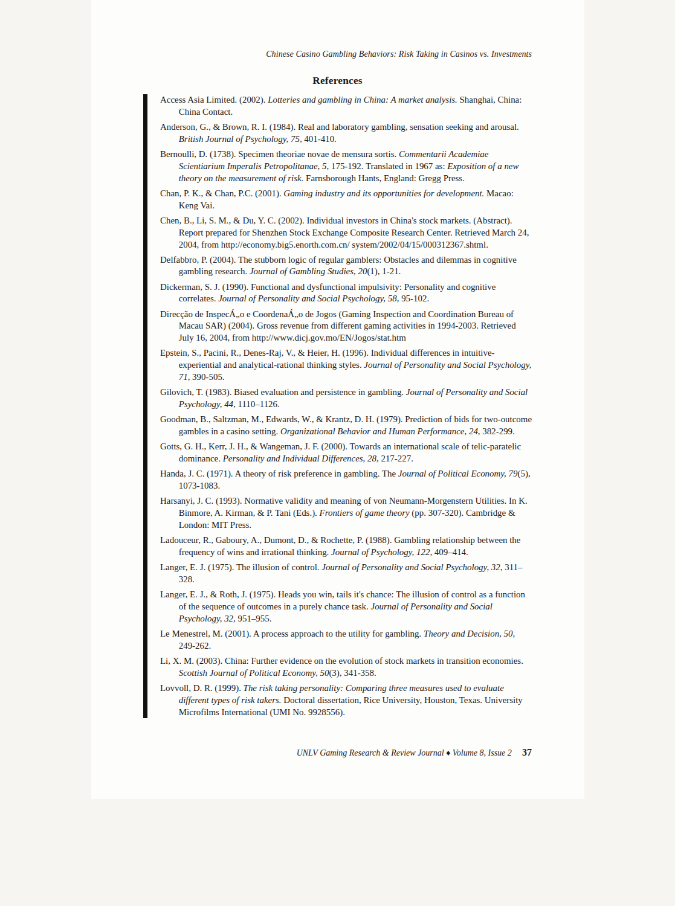Chinese Casino Gambling Behaviors: Risk Taking in Casinos vs. Investments
References
Access Asia Limited. (2002). Lotteries and gambling in China: A market analysis. Shanghai, China: China Contact.
Anderson, G., & Brown, R. I. (1984). Real and laboratory gambling, sensation seeking and arousal. British Journal of Psychology, 75, 401-410.
Bernoulli, D. (1738). Specimen theoriae novae de mensura sortis. Commentarii Academiae Scientiarium Imperalis Petropolitanae, 5, 175-192. Translated in 1967 as: Exposition of a new theory on the measurement of risk. Farnsborough Hants, England: Gregg Press.
Chan, P. K., & Chan, P.C. (2001). Gaming industry and its opportunities for development. Macao: Keng Vai.
Chen, B., Li, S. M., & Du, Y. C. (2002). Individual investors in China's stock markets. (Abstract). Report prepared for Shenzhen Stock Exchange Composite Research Center. Retrieved March 24, 2004, from http://economy.big5.enorth.com.cn/ system/2002/04/15/000312367.shtml.
Delfabbro, P. (2004). The stubborn logic of regular gamblers: Obstacles and dilemmas in cognitive gambling research. Journal of Gambling Studies, 20(1), 1-21.
Dickerman, S. J. (1990). Functional and dysfunctional impulsivity: Personality and cognitive correlates. Journal of Personality and Social Psychology, 58, 95-102.
Direcção de InspecÁ„o e CoordenaÁ„o de Jogos (Gaming Inspection and Coordination Bureau of Macau SAR) (2004). Gross revenue from different gaming activities in 1994-2003. Retrieved July 16, 2004, from http://www.dicj.gov.mo/EN/Jogos/stat.htm
Epstein, S., Pacini, R., Denes-Raj, V., & Heier, H. (1996). Individual differences in intuitive-experiential and analytical-rational thinking styles. Journal of Personality and Social Psychology, 71, 390-505.
Gilovich, T. (1983). Biased evaluation and persistence in gambling. Journal of Personality and Social Psychology, 44, 1110–1126.
Goodman, B., Saltzman, M., Edwards, W., & Krantz, D. H. (1979). Prediction of bids for two-outcome gambles in a casino setting. Organizational Behavior and Human Performance, 24, 382-299.
Gotts, G. H., Kerr, J. H., & Wangeman, J. F. (2000). Towards an international scale of telic-paratelic dominance. Personality and Individual Differences, 28, 217-227.
Handa, J. C. (1971). A theory of risk preference in gambling. The Journal of Political Economy, 79(5), 1073-1083.
Harsanyi, J. C. (1993). Normative validity and meaning of von Neumann-Morgenstern Utilities. In K. Binmore, A. Kirman, & P. Tani (Eds.). Frontiers of game theory (pp. 307-320). Cambridge & London: MIT Press.
Ladouceur, R., Gaboury, A., Dumont, D., & Rochette, P. (1988). Gambling relationship between the frequency of wins and irrational thinking. Journal of Psychology, 122, 409–414.
Langer, E. J. (1975). The illusion of control. Journal of Personality and Social Psychology, 32, 311–328.
Langer, E. J., & Roth, J. (1975). Heads you win, tails it's chance: The illusion of control as a function of the sequence of outcomes in a purely chance task. Journal of Personality and Social Psychology, 32, 951–955.
Le Menestrel, M. (2001). A process approach to the utility for gambling. Theory and Decision, 50, 249-262.
Li, X. M. (2003). China: Further evidence on the evolution of stock markets in transition economies. Scottish Journal of Political Economy, 50(3), 341-358.
Lovvoll, D. R. (1999). The risk taking personality: Comparing three measures used to evaluate different types of risk takers. Doctoral dissertation, Rice University, Houston, Texas. University Microfilms International (UMI No. 9928556).
UNLV Gaming Research & Review Journal ♦ Volume 8, Issue 237